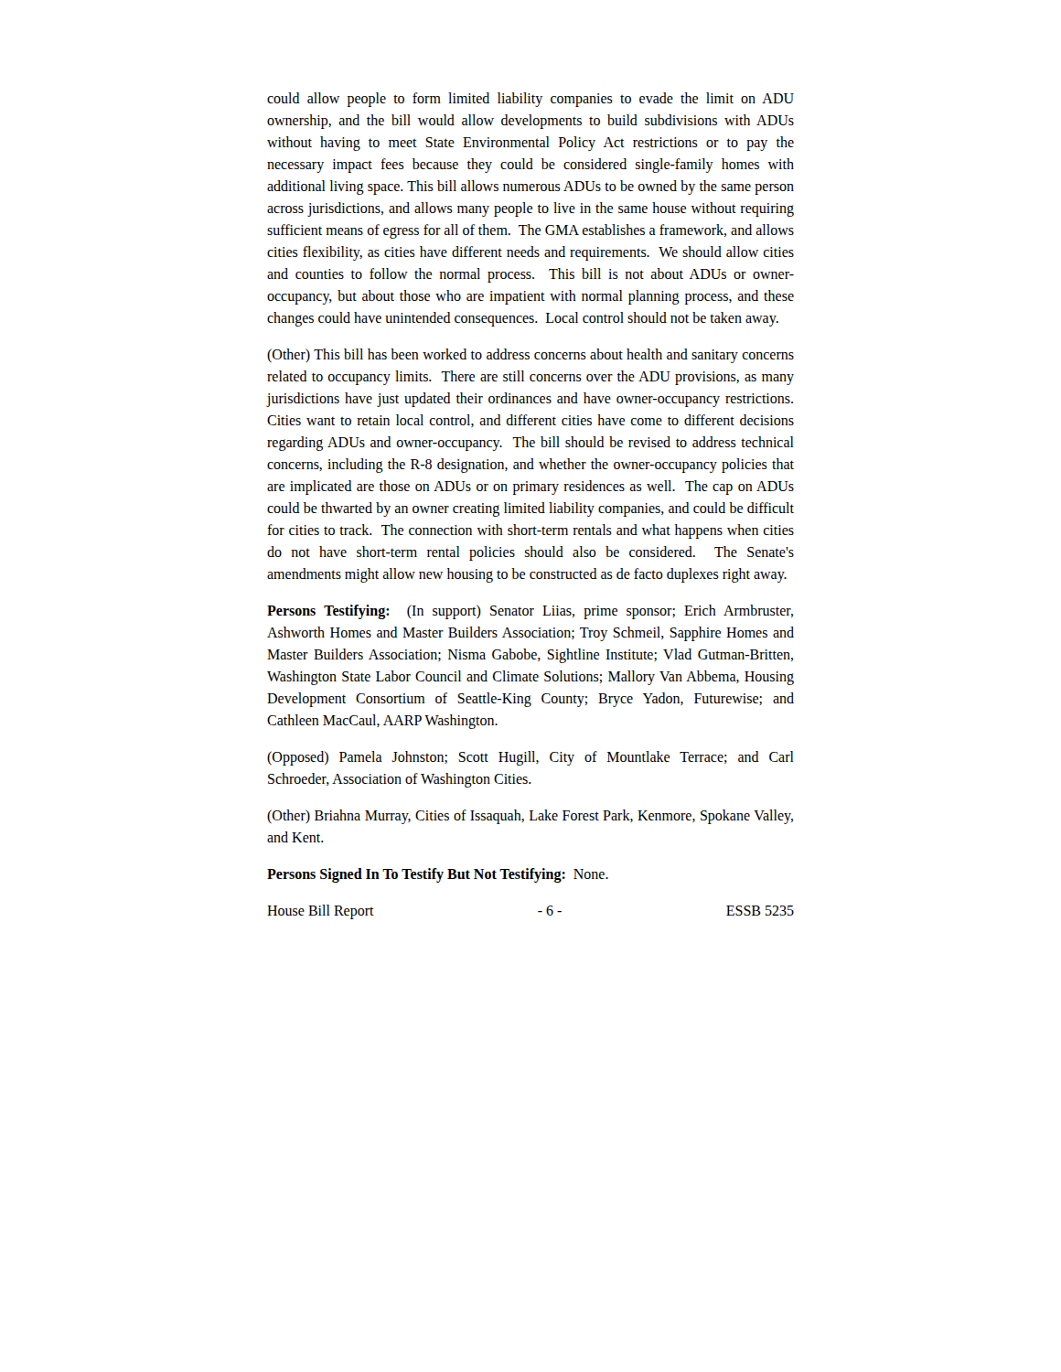could allow people to form limited liability companies to evade the limit on ADU ownership, and the bill would allow developments to build subdivisions with ADUs without having to meet State Environmental Policy Act restrictions or to pay the necessary impact fees because they could be considered single-family homes with additional living space. This bill allows numerous ADUs to be owned by the same person across jurisdictions, and allows many people to live in the same house without requiring sufficient means of egress for all of them. The GMA establishes a framework, and allows cities flexibility, as cities have different needs and requirements. We should allow cities and counties to follow the normal process. This bill is not about ADUs or owner-occupancy, but about those who are impatient with normal planning process, and these changes could have unintended consequences. Local control should not be taken away.
(Other) This bill has been worked to address concerns about health and sanitary concerns related to occupancy limits. There are still concerns over the ADU provisions, as many jurisdictions have just updated their ordinances and have owner-occupancy restrictions. Cities want to retain local control, and different cities have come to different decisions regarding ADUs and owner-occupancy. The bill should be revised to address technical concerns, including the R-8 designation, and whether the owner-occupancy policies that are implicated are those on ADUs or on primary residences as well. The cap on ADUs could be thwarted by an owner creating limited liability companies, and could be difficult for cities to track. The connection with short-term rentals and what happens when cities do not have short-term rental policies should also be considered. The Senate's amendments might allow new housing to be constructed as de facto duplexes right away.
Persons Testifying: (In support) Senator Liias, prime sponsor; Erich Armbruster, Ashworth Homes and Master Builders Association; Troy Schmeil, Sapphire Homes and Master Builders Association; Nisma Gabobe, Sightline Institute; Vlad Gutman-Britten, Washington State Labor Council and Climate Solutions; Mallory Van Abbema, Housing Development Consortium of Seattle-King County; Bryce Yadon, Futurewise; and Cathleen MacCaul, AARP Washington.
(Opposed) Pamela Johnston; Scott Hugill, City of Mountlake Terrace; and Carl Schroeder, Association of Washington Cities.
(Other) Briahna Murray, Cities of Issaquah, Lake Forest Park, Kenmore, Spokane Valley, and Kent.
Persons Signed In To Testify But Not Testifying: None.
House Bill Report
- 6 -
ESSB 5235